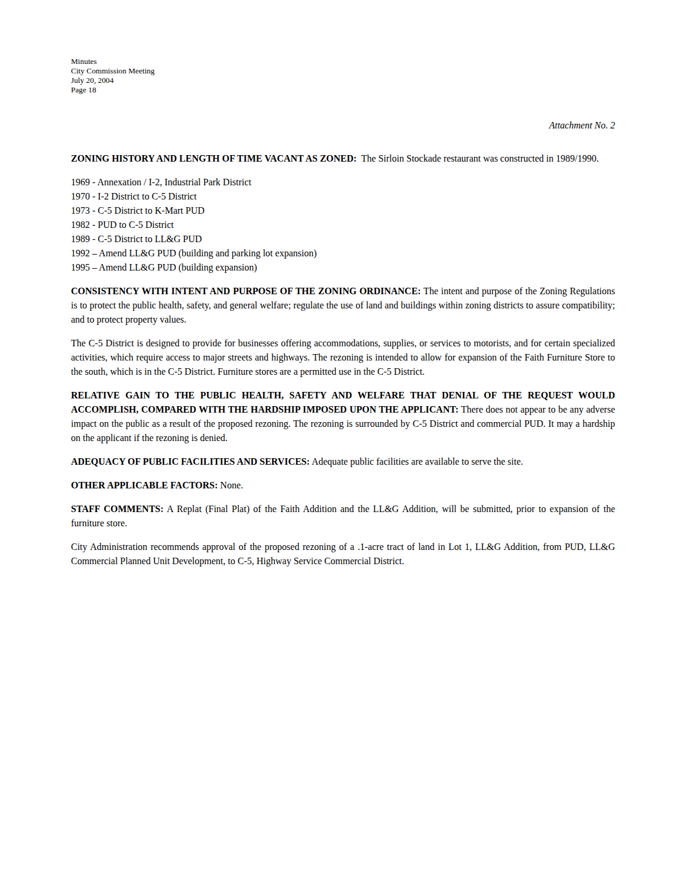Minutes
City Commission Meeting
July 20, 2004
Page 18
Attachment No. 2
ZONING HISTORY AND LENGTH OF TIME VACANT AS ZONED: The Sirloin Stockade restaurant was constructed in 1989/1990.
1969 - Annexation / I-2, Industrial Park District
1970 - I-2 District to C-5 District
1973 - C-5 District to K-Mart PUD
1982 - PUD to C-5 District
1989 - C-5 District to LL&G PUD
1992 – Amend LL&G PUD (building and parking lot expansion)
1995 – Amend LL&G PUD (building expansion)
CONSISTENCY WITH INTENT AND PURPOSE OF THE ZONING ORDINANCE: The intent and purpose of the Zoning Regulations is to protect the public health, safety, and general welfare; regulate the use of land and buildings within zoning districts to assure compatibility; and to protect property values.
The C-5 District is designed to provide for businesses offering accommodations, supplies, or services to motorists, and for certain specialized activities, which require access to major streets and highways. The rezoning is intended to allow for expansion of the Faith Furniture Store to the south, which is in the C-5 District. Furniture stores are a permitted use in the C-5 District.
RELATIVE GAIN TO THE PUBLIC HEALTH, SAFETY AND WELFARE THAT DENIAL OF THE REQUEST WOULD ACCOMPLISH, COMPARED WITH THE HARDSHIP IMPOSED UPON THE APPLICANT: There does not appear to be any adverse impact on the public as a result of the proposed rezoning. The rezoning is surrounded by C-5 District and commercial PUD. It may a hardship on the applicant if the rezoning is denied.
ADEQUACY OF PUBLIC FACILITIES AND SERVICES: Adequate public facilities are available to serve the site.
OTHER APPLICABLE FACTORS: None.
STAFF COMMENTS: A Replat (Final Plat) of the Faith Addition and the LL&G Addition, will be submitted, prior to expansion of the furniture store.
City Administration recommends approval of the proposed rezoning of a .1-acre tract of land in Lot 1, LL&G Addition, from PUD, LL&G Commercial Planned Unit Development, to C-5, Highway Service Commercial District.